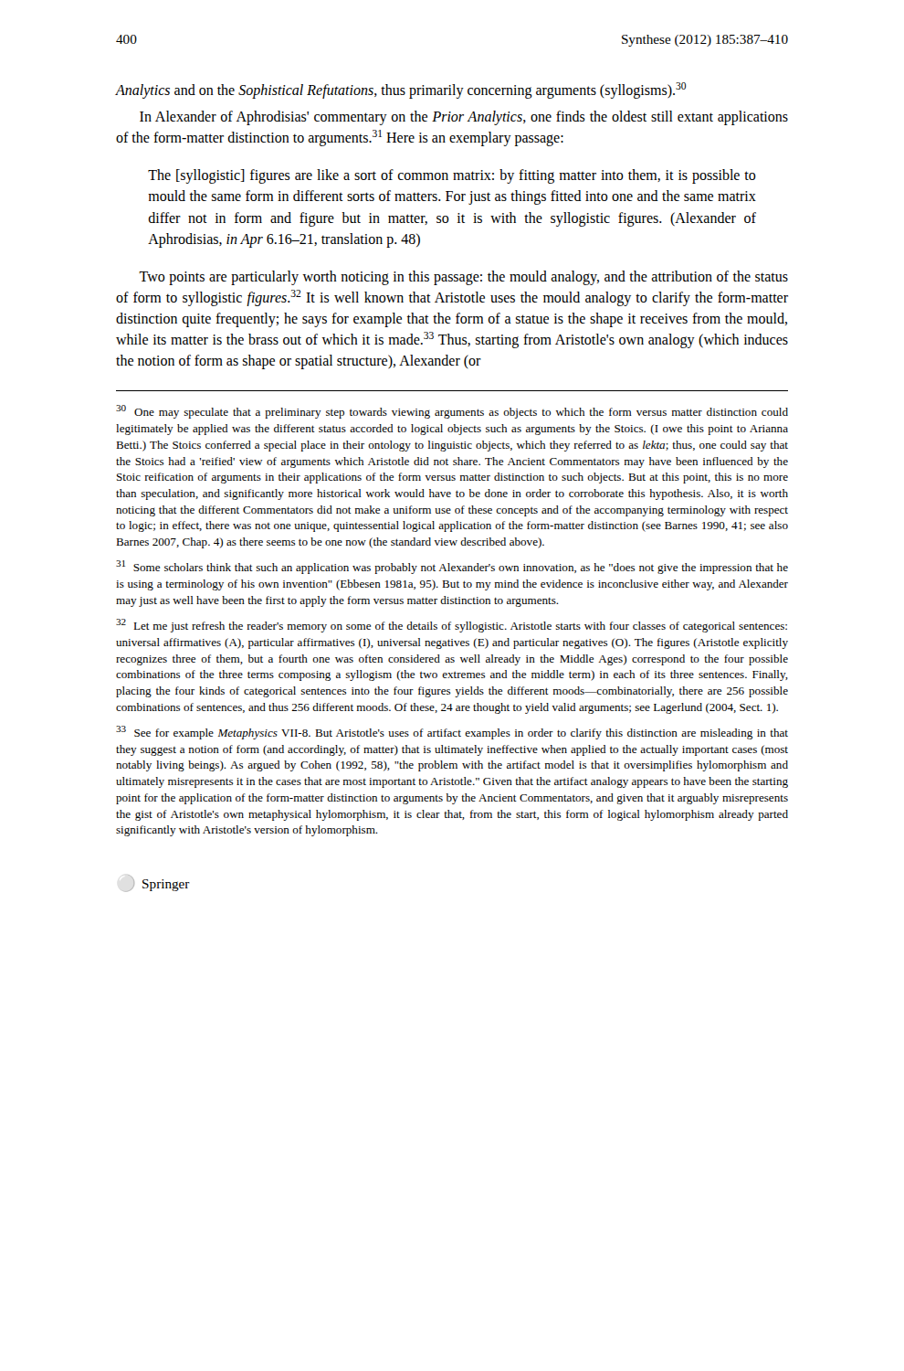400 Synthese (2012) 185:387–410
Analytics and on the Sophistical Refutations, thus primarily concerning arguments (syllogisms).30
In Alexander of Aphrodisias' commentary on the Prior Analytics, one finds the oldest still extant applications of the form-matter distinction to arguments.31 Here is an exemplary passage:
The [syllogistic] figures are like a sort of common matrix: by fitting matter into them, it is possible to mould the same form in different sorts of matters. For just as things fitted into one and the same matrix differ not in form and figure but in matter, so it is with the syllogistic figures. (Alexander of Aphrodisias, in Apr 6.16–21, translation p. 48)
Two points are particularly worth noticing in this passage: the mould analogy, and the attribution of the status of form to syllogistic figures.32 It is well known that Aristotle uses the mould analogy to clarify the form-matter distinction quite frequently; he says for example that the form of a statue is the shape it receives from the mould, while its matter is the brass out of which it is made.33 Thus, starting from Aristotle's own analogy (which induces the notion of form as shape or spatial structure), Alexander (or
30 One may speculate that a preliminary step towards viewing arguments as objects to which the form versus matter distinction could legitimately be applied was the different status accorded to logical objects such as arguments by the Stoics. (I owe this point to Arianna Betti.) The Stoics conferred a special place in their ontology to linguistic objects, which they referred to as lekta; thus, one could say that the Stoics had a 'reified' view of arguments which Aristotle did not share. The Ancient Commentators may have been influenced by the Stoic reification of arguments in their applications of the form versus matter distinction to such objects. But at this point, this is no more than speculation, and significantly more historical work would have to be done in order to corroborate this hypothesis. Also, it is worth noticing that the different Commentators did not make a uniform use of these concepts and of the accompanying terminology with respect to logic; in effect, there was not one unique, quintessential logical application of the form-matter distinction (see Barnes 1990, 41; see also Barnes 2007, Chap. 4) as there seems to be one now (the standard view described above).
31 Some scholars think that such an application was probably not Alexander's own innovation, as he "does not give the impression that he is using a terminology of his own invention" (Ebbesen 1981a, 95). But to my mind the evidence is inconclusive either way, and Alexander may just as well have been the first to apply the form versus matter distinction to arguments.
32 Let me just refresh the reader's memory on some of the details of syllogistic. Aristotle starts with four classes of categorical sentences: universal affirmatives (A), particular affirmatives (I), universal negatives (E) and particular negatives (O). The figures (Aristotle explicitly recognizes three of them, but a fourth one was often considered as well already in the Middle Ages) correspond to the four possible combinations of the three terms composing a syllogism (the two extremes and the middle term) in each of its three sentences. Finally, placing the four kinds of categorical sentences into the four figures yields the different moods—combinatorially, there are 256 possible combinations of sentences, and thus 256 different moods. Of these, 24 are thought to yield valid arguments; see Lagerlund (2004, Sect. 1).
33 See for example Metaphysics VII-8. But Aristotle's uses of artifact examples in order to clarify this distinction are misleading in that they suggest a notion of form (and accordingly, of matter) that is ultimately ineffective when applied to the actually important cases (most notably living beings). As argued by Cohen (1992, 58), "the problem with the artifact model is that it oversimplifies hylomorphism and ultimately misrepresents it in the cases that are most important to Aristotle." Given that the artifact analogy appears to have been the starting point for the application of the form-matter distinction to arguments by the Ancient Commentators, and given that it arguably misrepresents the gist of Aristotle's own metaphysical hylomorphism, it is clear that, from the start, this form of logical hylomorphism already parted significantly with Aristotle's version of hylomorphism.
⚪Springer